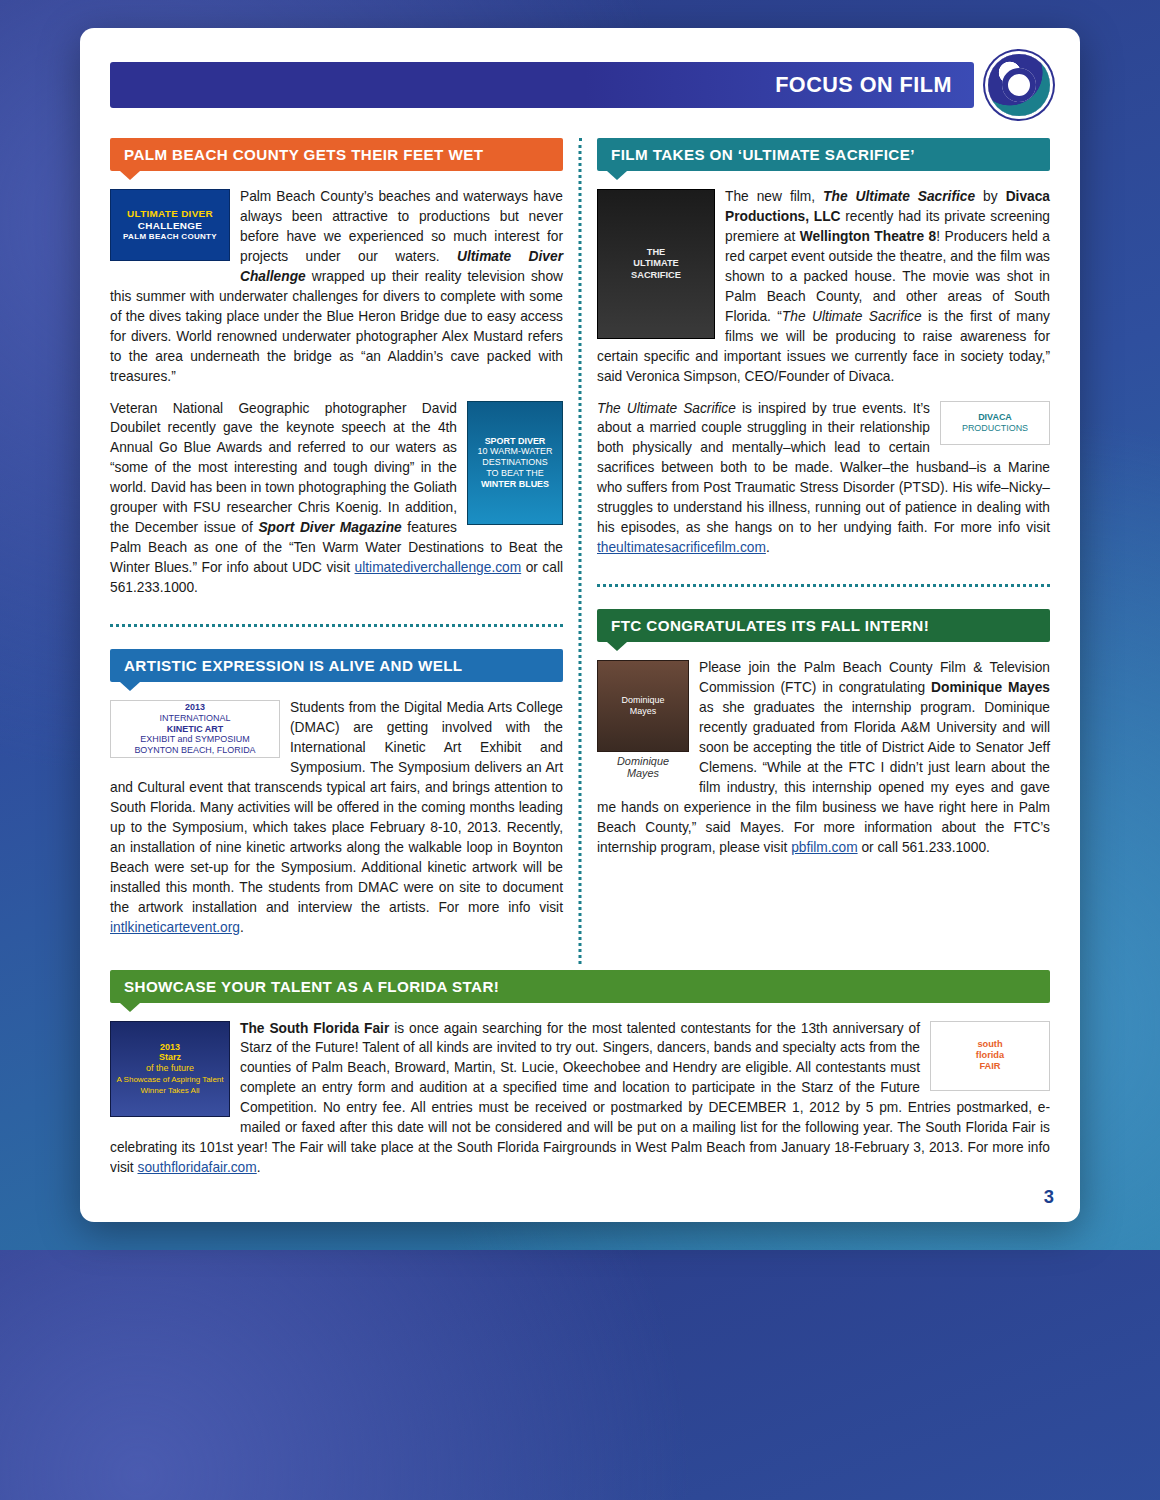FOCUS ON FILM
PALM BEACH COUNTY GETS THEIR FEET WET
ULTIMATE DIVER CHALLENGE PALM BEACH COUNTY
Palm Beach County’s beaches and waterways have always been attractive to productions but never before have we experienced so much interest for projects under our waters. Ultimate Diver Challenge wrapped up their reality television show this summer with underwater challenges for divers to complete with some of the dives taking place under the Blue Heron Bridge due to easy access for divers. World renowned underwater photographer Alex Mustard refers to the area underneath the bridge as “an Aladdin’s cave packed with treasures.”
SPORT DIVER
10 WARM-WATER
DESTINATIONS
TO BEAT THE
WINTER BLUES
Veteran National Geographic photographer David Doubilet recently gave the keynote speech at the 4th Annual Go Blue Awards and referred to our waters as “some of the most interesting and tough diving” in the world. David has been in town photographing the Goliath grouper with FSU researcher Chris Koenig. In addition, the December issue of Sport Diver Magazine features Palm Beach as one of the “Ten Warm Water Destinations to Beat the Winter Blues.” For info about UDC visit ultimatediverchallenge.com or call 561.233.1000.
ARTISTIC EXPRESSION IS ALIVE AND WELL
2013
INTERNATIONAL
KINETIC ART
EXHIBIT and SYMPOSIUM
BOYNTON BEACH, FLORIDA
Students from the Digital Media Arts College (DMAC) are getting involved with the International Kinetic Art Exhibit and Symposium. The Symposium delivers an Art and Cultural event that transcends typical art fairs, and brings attention to South Florida. Many activities will be offered in the coming months leading up to the Symposium, which takes place February 8-10, 2013. Recently, an installation of nine kinetic artworks along the walkable loop in Boynton Beach were set-up for the Symposium. Additional kinetic artwork will be installed this month. The students from DMAC were on site to document the artwork installation and interview the artists. For more info visit intlkineticartevent.org.
FILM TAKES ON ‘ULTIMATE SACRIFICE’
THE
ULTIMATE
SACRIFICE
The new film, The Ultimate Sacrifice by Divaca Productions, LLC recently had its private screening premiere at Wellington Theatre 8! Producers held a red carpet event outside the theatre, and the film was shown to a packed house. The movie was shot in Palm Beach County, and other areas of South Florida. “The Ultimate Sacrifice is the first of many films we will be producing to raise awareness for certain specific and important issues we currently face in society today,” said Veronica Simpson, CEO/Founder of Divaca.
DIVACA
PRODUCTIONS
The Ultimate Sacrifice is inspired by true events. It’s about a married couple struggling in their relationship both physically and mentally–which lead to certain sacrifices between both to be made. Walker–the husband–is a Marine who suffers from Post Traumatic Stress Disorder (PTSD). His wife–Nicky–struggles to understand his illness, running out of patience in dealing with his episodes, as she hangs on to her undying faith. For more info visit theultimatesacrificefilm.com.
FTC CONGRATULATES ITS FALL INTERN!
Dominique
Mayes
Dominique
Mayes
Please join the Palm Beach County Film & Television Commission (FTC) in congratulating Dominique Mayes as she graduates the internship program. Dominique recently graduated from Florida A&M University and will soon be accepting the title of District Aide to Senator Jeff Clemens. “While at the FTC I didn’t just learn about the film industry, this internship opened my eyes and gave me hands on experience in the film business we have right here in Palm Beach County,” said Mayes. For more information about the FTC’s internship program, please visit pbfilm.com or call 561.233.1000.
SHOWCASE YOUR TALENT AS A FLORIDA STAR!
2013
Starz
of the future
A Showcase of Aspiring Talent
Winner Takes All
south
florida
FAIR
The South Florida Fair is once again searching for the most talented contestants for the 13th anniversary of Starz of the Future! Talent of all kinds are invited to try out. Singers, dancers, bands and specialty acts from the counties of Palm Beach, Broward, Martin, St. Lucie, Okeechobee and Hendry are eligible. All contestants must complete an entry form and audition at a specified time and location to participate in the Starz of the Future Competition. No entry fee. All entries must be received or postmarked by DECEMBER 1, 2012 by 5 pm. Entries postmarked, e-mailed or faxed after this date will not be considered and will be put on a mailing list for the following year. The South Florida Fair is celebrating its 101st year! The Fair will take place at the South Florida Fairgrounds in West Palm Beach from January 18-February 3, 2013. For more info visit southfloridafair.com.
3